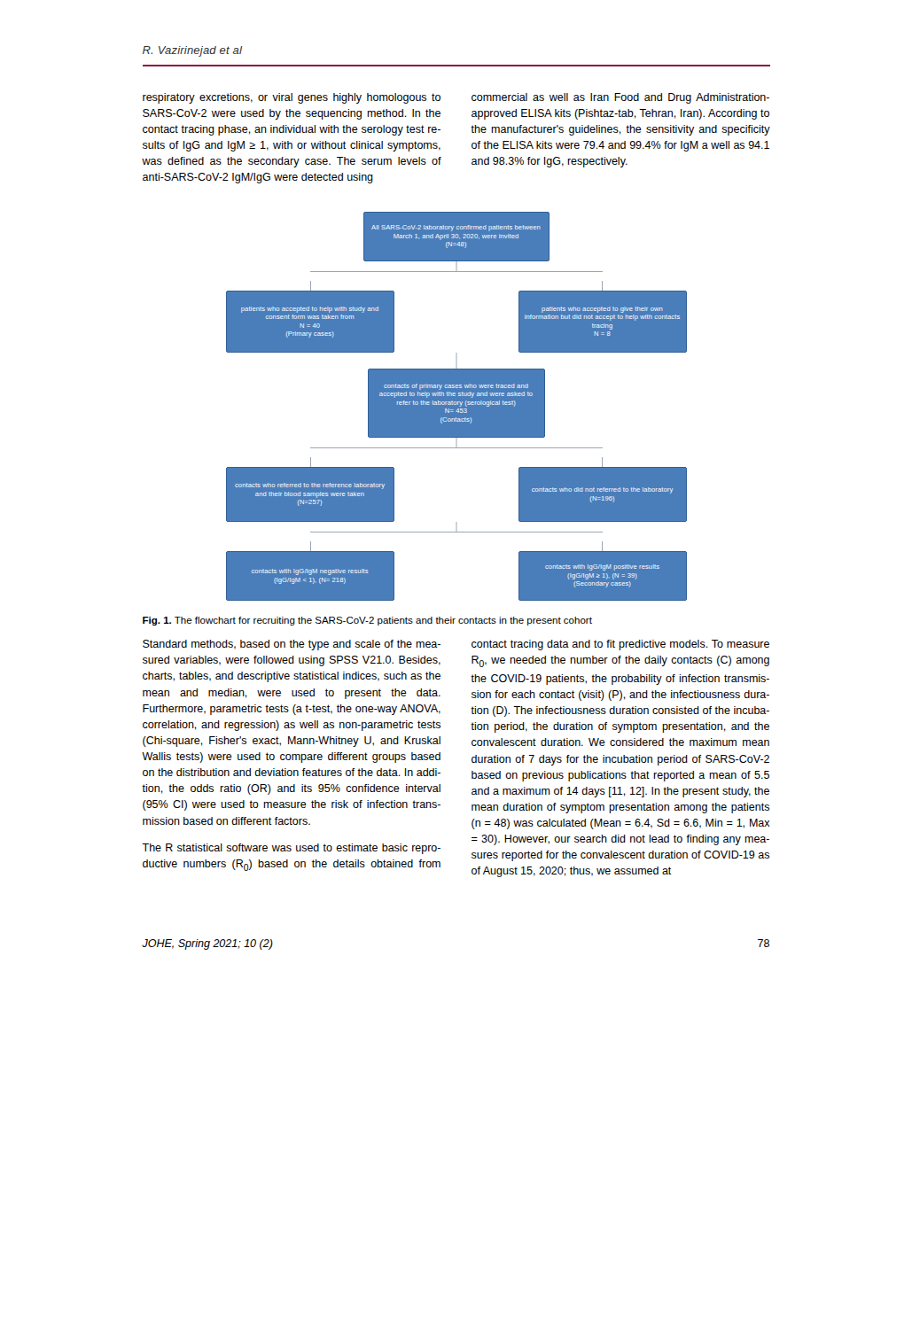R. Vazirinejad et al
respiratory excretions, or viral genes highly homologous to SARS-CoV-2 were used by the sequencing method. In the contact tracing phase, an individual with the serology test results of IgG and IgM ≥ 1, with or without clinical symptoms, was defined as the secondary case. The serum levels of anti-SARS-CoV-2 IgM/IgG were detected using
commercial as well as Iran Food and Drug Administration-approved ELISA kits (Pishtaz-tab, Tehran, Iran). According to the manufacturer's guidelines, the sensitivity and specificity of the ELISA kits were 79.4 and 99.4% for IgM a well as 94.1 and 98.3% for IgG, respectively.
All SARS-CoV-2 laboratory confirmed patients between March 1, and April 30, 2020, were invited
(N=48)
patients who accepted to help with study and consent form was taken from
N = 40
(Primary cases)
patients who accepted to give their own information but did not accept to help with contacts tracing
N = 8
contacts of primary cases who were traced and accepted to help with the study and were asked to refer to the laboratory (serological test)
N= 453
(Contacts)
contacts who referred to the reference laboratory and their blood samples were taken
(N=257)
contacts who did not referred to the laboratory
(N=196)
contacts with IgG/IgM negative results
(IgG/IgM < 1), (N= 218)
contacts with IgG/IgM positive results
(IgG/IgM ≥ 1), (N = 39)
(Secondary cases)
Fig. 1. The flowchart for recruiting the SARS-CoV-2 patients and their contacts in the present cohort
Standard methods, based on the type and scale of the measured variables, were followed using SPSS V21.0. Besides, charts, tables, and descriptive statistical indices, such as the mean and median, were used to present the data. Furthermore, parametric tests (a t-test, the one-way ANOVA, correlation, and regression) as well as non-parametric tests (Chi-square, Fisher's exact, Mann-Whitney U, and Kruskal Wallis tests) were used to compare different groups based on the distribution and deviation features of the data. In addition, the odds ratio (OR) and its 95% confidence interval (95% CI) were used to measure the risk of infection transmission based on different factors.
The R statistical software was used to estimate basic reproductive numbers (R0) based on the details obtained from contact tracing data and to fit predictive models. To measure R0, we needed the number of the daily contacts (C) among the COVID-19 patients, the probability of infection transmission for each contact (visit) (P), and the infectiousness duration (D). The infectiousness duration consisted of the incubation period, the duration of symptom presentation, and the convalescent duration. We considered the maximum mean duration of 7 days for the incubation period of SARS-CoV-2 based on previous publications that reported a mean of 5.5 and a maximum of 14 days [11, 12]. In the present study, the mean duration of symptom presentation among the patients (n = 48) was calculated (Mean = 6.4, Sd = 6.6, Min = 1, Max = 30). However, our search did not lead to finding any measures reported for the convalescent duration of COVID-19 as of August 15, 2020; thus, we assumed at
JOHE, Spring 2021; 10 (2)
78